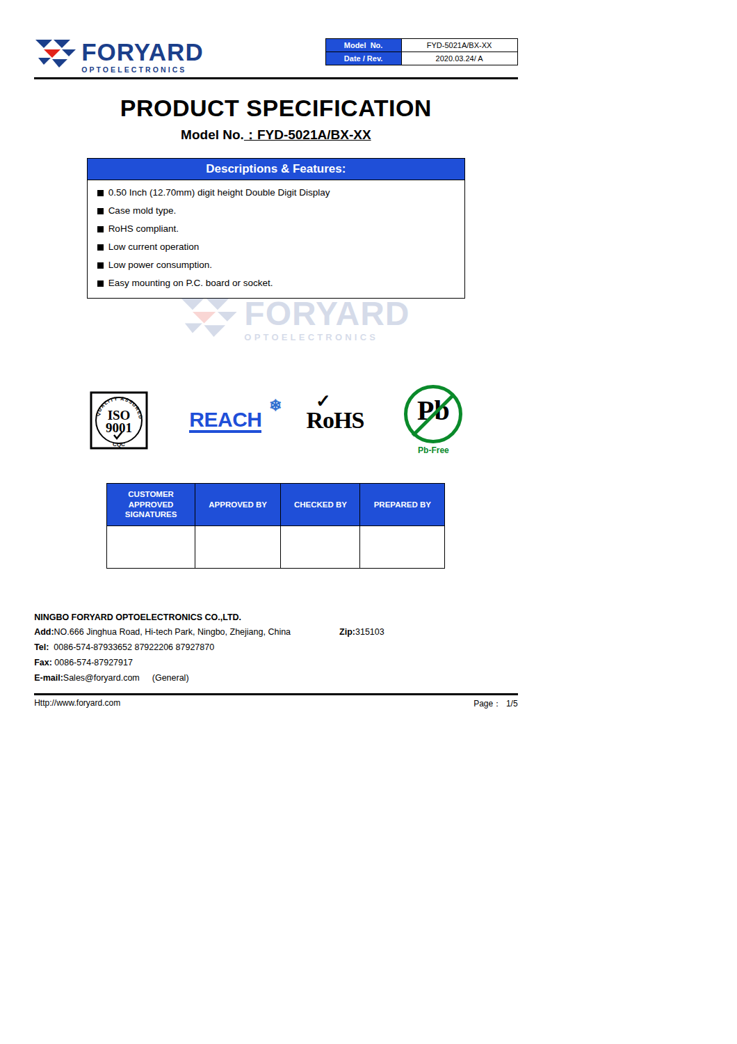FORYARD
OPTOELECTRONICS
| Model No. | FYD-5021A/BX-XX |
| Date / Rev. | 2020.03.24/ A |
PRODUCT SPECIFICATION
Model No.：FYD-5021A/BX-XX
Descriptions & Features:
0.50 Inch (12.70mm) digit height Double Digit Display
Case mold type.
RoHS compliant.
Low current operation
Low power consumption.
Easy mounting on P.C. board or socket.
FORYARD
OPTOELECTRONICS
QUALITY ASSURED ISO 9001 CQC
REACH❄
✓RoHS
Pb
Pb-Free
| CUSTOMER APPROVED SIGNATURES | APPROVED BY | CHECKED BY | PREPARED BY |
| --- | --- | --- | --- |
NINGBO FORYARD OPTOELECTRONICS CO.,LTD. Add: NO.666 Jinghua Road, Hi-tech Park, Ningbo, Zhejiang, ChinaZip: 315103 Tel: 0086-574-87933652 87922206 87927870 Fax: 0086-574-87927917 E-mail: Sales@foryard.com(General)
Http://www.foryard.com
Page： 1/5